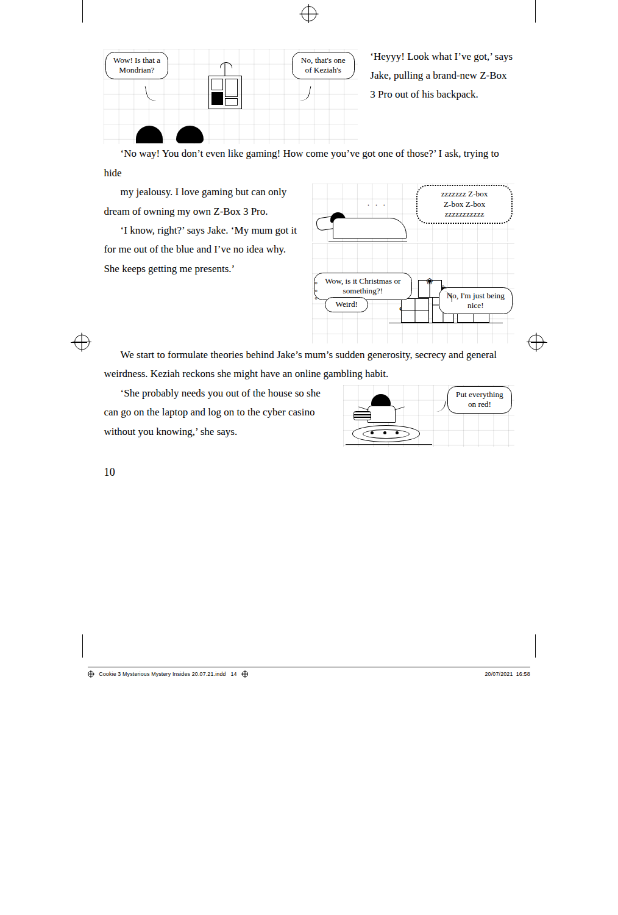Wow! Is that a Mondrian? No, that's one of Keziah's
‘Heyyy! Look what I’ve got,’ says Jake, pulling a brand-new Z-Box 3 Pro out of his backpack.
‘No way! You don’t even like gaming! How come you’ve got one of those?’ I ask, trying to hide
zzzzzzz Z-box
Z-box Z-box
zzzzzzzzzzz · · ·
my jealousy. I love gaming but can only dream of owning my own Z-Box 3 Pro.
∾∾∾ ❀ ❀ Wow, is it Christmas or something?! No, I'm just being nice! °
°
° Weird!
‘I know, right?’ says Jake. ‘My mum got it for me out of the blue and I’ve no idea why. She keeps getting me presents.’
We start to formulate theories behind Jake’s mum’s sudden generosity, secrecy and general weirdness. Keziah reckons she might have an online gambling habit.
Put everything on red!
‘She probably needs you out of the house so she can go on the laptop and log on to the cyber casino without you knowing,’ she says.
10
Cookie 3 Mysterious Mystery Insides 20.07.21.indd 14 20/07/2021 16:58